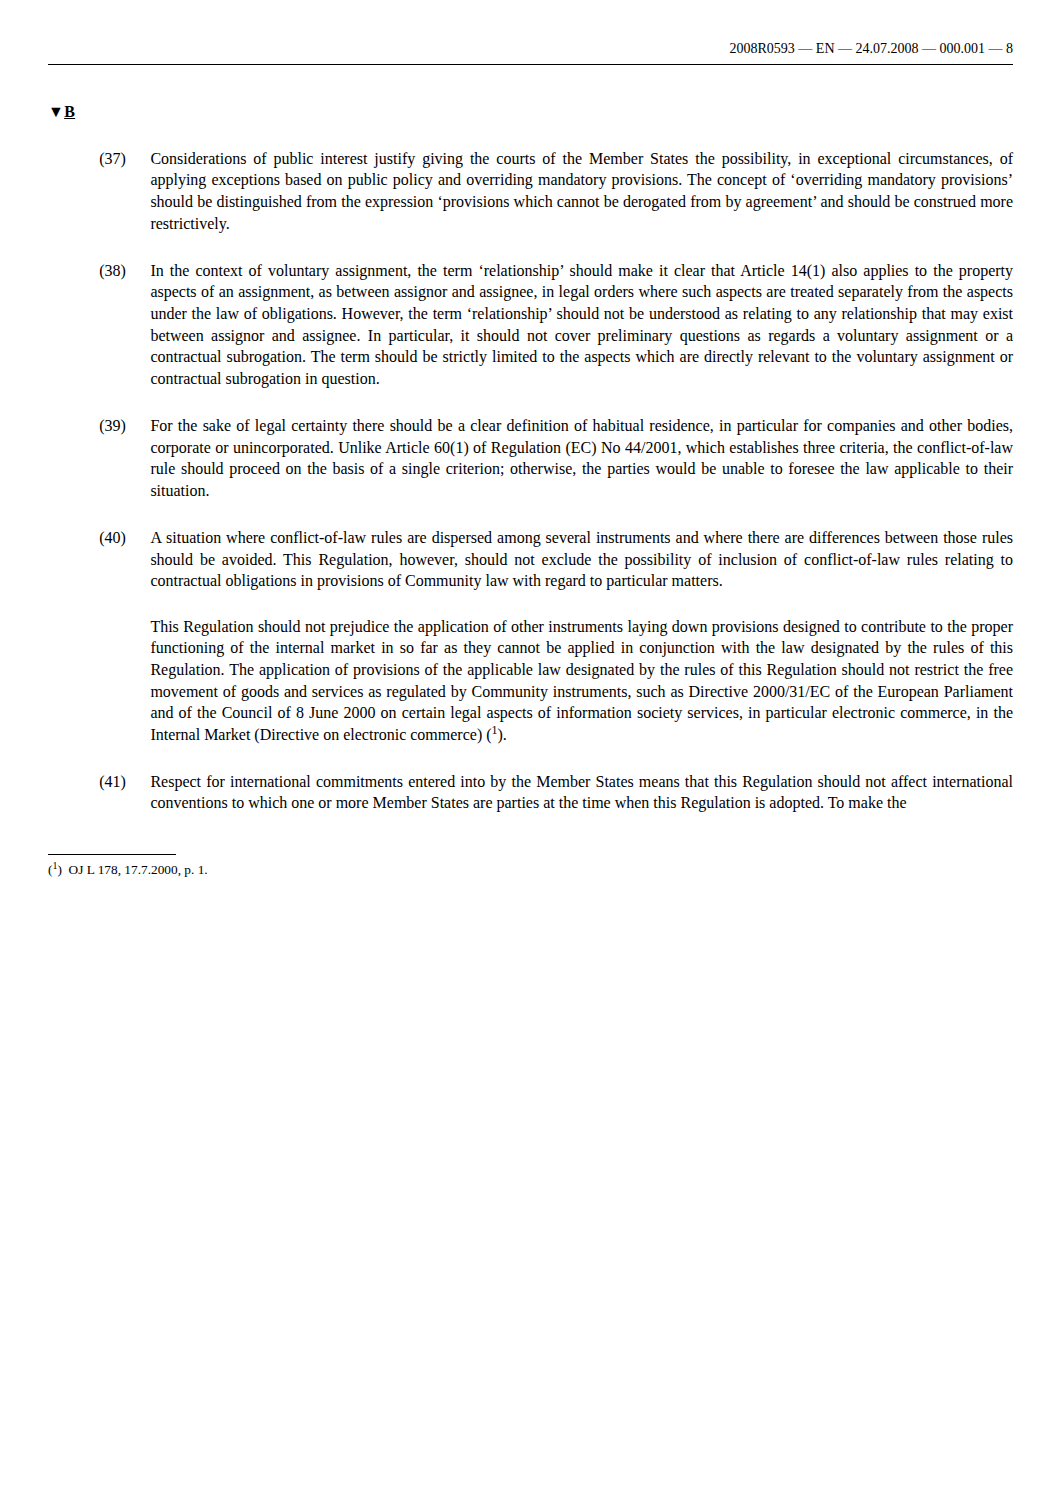2008R0593 — EN — 24.07.2008 — 000.001 — 8
▼B
(37)
Considerations of public interest justify giving the courts of the Member States the possibility, in exceptional circumstances, of applying exceptions based on public policy and overriding mandatory provisions. The concept of ‘overriding mandatory provisions’ should be distinguished from the expression ‘provisions which cannot be derogated from by agreement’ and should be construed more restrictively.
(38)
In the context of voluntary assignment, the term ‘relationship’ should make it clear that Article 14(1) also applies to the property aspects of an assignment, as between assignor and assignee, in legal orders where such aspects are treated separately from the aspects under the law of obligations. However, the term ‘relationship’ should not be understood as relating to any relationship that may exist between assignor and assignee. In particular, it should not cover preliminary questions as regards a voluntary assignment or a contractual subrogation. The term should be strictly limited to the aspects which are directly relevant to the voluntary assignment or contractual subrogation in question.
(39)
For the sake of legal certainty there should be a clear definition of habitual residence, in particular for companies and other bodies, corporate or unincorporated. Unlike Article 60(1) of Regulation (EC) No 44/2001, which establishes three criteria, the conflict-of-law rule should proceed on the basis of a single criterion; otherwise, the parties would be unable to foresee the law applicable to their situation.
(40)
A situation where conflict-of-law rules are dispersed among several instruments and where there are differences between those rules should be avoided. This Regulation, however, should not exclude the possibility of inclusion of conflict-of-law rules relating to contractual obligations in provisions of Community law with regard to particular matters.
This Regulation should not prejudice the application of other instruments laying down provisions designed to contribute to the proper functioning of the internal market in so far as they cannot be applied in conjunction with the law designated by the rules of this Regulation. The application of provisions of the applicable law designated by the rules of this Regulation should not restrict the free movement of goods and services as regulated by Community instruments, such as Directive 2000/31/EC of the European Parliament and of the Council of 8 June 2000 on certain legal aspects of information society services, in particular electronic commerce, in the Internal Market (Directive on electronic commerce) (1).
(41)
Respect for international commitments entered into by the Member States means that this Regulation should not affect international conventions to which one or more Member States are parties at the time when this Regulation is adopted. To make the
(1) OJ L 178, 17.7.2000, p. 1.